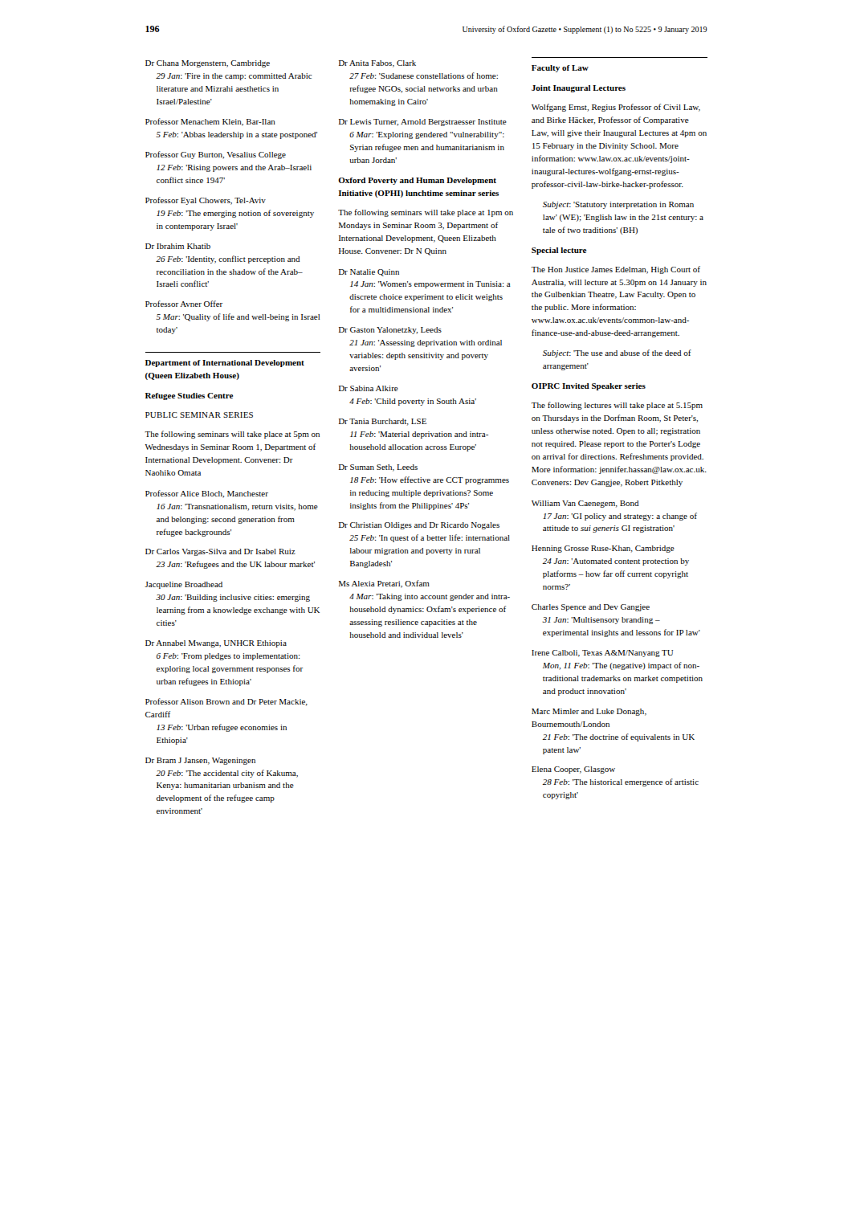196
University of Oxford Gazette • Supplement (1) to No 5225 • 9 January 2019
Dr Chana Morgenstern, Cambridge 29 Jan: 'Fire in the camp: committed Arabic literature and Mizrahi aesthetics in Israel/Palestine'
Professor Menachem Klein, Bar-Ilan 5 Feb: 'Abbas leadership in a state postponed'
Professor Guy Burton, Vesalius College 12 Feb: 'Rising powers and the Arab–Israeli conflict since 1947'
Professor Eyal Chowers, Tel-Aviv 19 Feb: 'The emerging notion of sovereignty in contemporary Israel'
Dr Ibrahim Khatib 26 Feb: 'Identity, conflict perception and reconciliation in the shadow of the Arab–Israeli conflict'
Professor Avner Offer 5 Mar: 'Quality of life and well-being in Israel today'
Department of International Development (Queen Elizabeth House)
Refugee Studies Centre
PUBLIC SEMINAR SERIES
The following seminars will take place at 5pm on Wednesdays in Seminar Room 1, Department of International Development. Convener: Dr Naohiko Omata
Professor Alice Bloch, Manchester 16 Jan: 'Transnationalism, return visits, home and belonging: second generation from refugee backgrounds'
Dr Carlos Vargas-Silva and Dr Isabel Ruiz 23 Jan: 'Refugees and the UK labour market'
Jacqueline Broadhead 30 Jan: 'Building inclusive cities: emerging learning from a knowledge exchange with UK cities'
Dr Annabel Mwanga, UNHCR Ethiopia 6 Feb: 'From pledges to implementation: exploring local government responses for urban refugees in Ethiopia'
Professor Alison Brown and Dr Peter Mackie, Cardiff 13 Feb: 'Urban refugee economies in Ethiopia'
Dr Bram J Jansen, Wageningen 20 Feb: 'The accidental city of Kakuma, Kenya: humanitarian urbanism and the development of the refugee camp environment'
Dr Anita Fabos, Clark 27 Feb: 'Sudanese constellations of home: refugee NGOs, social networks and urban homemaking in Cairo'
Dr Lewis Turner, Arnold Bergstraesser Institute 6 Mar: 'Exploring gendered "vulnerability": Syrian refugee men and humanitarianism in urban Jordan'
Oxford Poverty and Human Development Initiative (OPHI) lunchtime seminar series
The following seminars will take place at 1pm on Mondays in Seminar Room 3, Department of International Development, Queen Elizabeth House. Convener: Dr N Quinn
Dr Natalie Quinn 14 Jan: 'Women's empowerment in Tunisia: a discrete choice experiment to elicit weights for a multidimensional index'
Dr Gaston Yalonetzky, Leeds 21 Jan: 'Assessing deprivation with ordinal variables: depth sensitivity and poverty aversion'
Dr Sabina Alkire 4 Feb: 'Child poverty in South Asia'
Dr Tania Burchardt, LSE 11 Feb: 'Material deprivation and intra-household allocation across Europe'
Dr Suman Seth, Leeds 18 Feb: 'How effective are CCT programmes in reducing multiple deprivations? Some insights from the Philippines' 4Ps'
Dr Christian Oldiges and Dr Ricardo Nogales 25 Feb: 'In quest of a better life: international labour migration and poverty in rural Bangladesh'
Ms Alexia Pretari, Oxfam 4 Mar: 'Taking into account gender and intra-household dynamics: Oxfam's experience of assessing resilience capacities at the household and individual levels'
Faculty of Law
Joint Inaugural Lectures
Wolfgang Ernst, Regius Professor of Civil Law, and Birke Häcker, Professor of Comparative Law, will give their Inaugural Lectures at 4pm on 15 February in the Divinity School. More information: www.law.ox.ac.uk/events/joint-inaugural-lectures-wolfgang-ernst-regius-professor-civil-law-birke-hacker-professor.
Subject: 'Statutory interpretation in Roman law' (WE); 'English law in the 21st century: a tale of two traditions' (BH)
Special lecture
The Hon Justice James Edelman, High Court of Australia, will lecture at 5.30pm on 14 January in the Gulbenkian Theatre, Law Faculty. Open to the public. More information: www.law.ox.ac.uk/events/common-law-and-finance-use-and-abuse-deed-arrangement.
Subject: 'The use and abuse of the deed of arrangement'
OIPRC Invited Speaker series
The following lectures will take place at 5.15pm on Thursdays in the Dorfman Room, St Peter's, unless otherwise noted. Open to all; registration not required. Please report to the Porter's Lodge on arrival for directions. Refreshments provided. More information: jennifer.hassan@law.ox.ac.uk. Conveners: Dev Gangjee, Robert Pitkethly
William Van Caenegem, Bond 17 Jan: 'GI policy and strategy: a change of attitude to sui generis GI registration'
Henning Grosse Ruse-Khan, Cambridge 24 Jan: 'Automated content protection by platforms – how far off current copyright norms?'
Charles Spence and Dev Gangjee 31 Jan: 'Multisensory branding – experimental insights and lessons for IP law'
Irene Calboli, Texas A&M/Nanyang TU Mon, 11 Feb: 'The (negative) impact of non-traditional trademarks on market competition and product innovation'
Marc Mimler and Luke Donagh, Bournemouth/London 21 Feb: 'The doctrine of equivalents in UK patent law'
Elena Cooper, Glasgow 28 Feb: 'The historical emergence of artistic copyright'